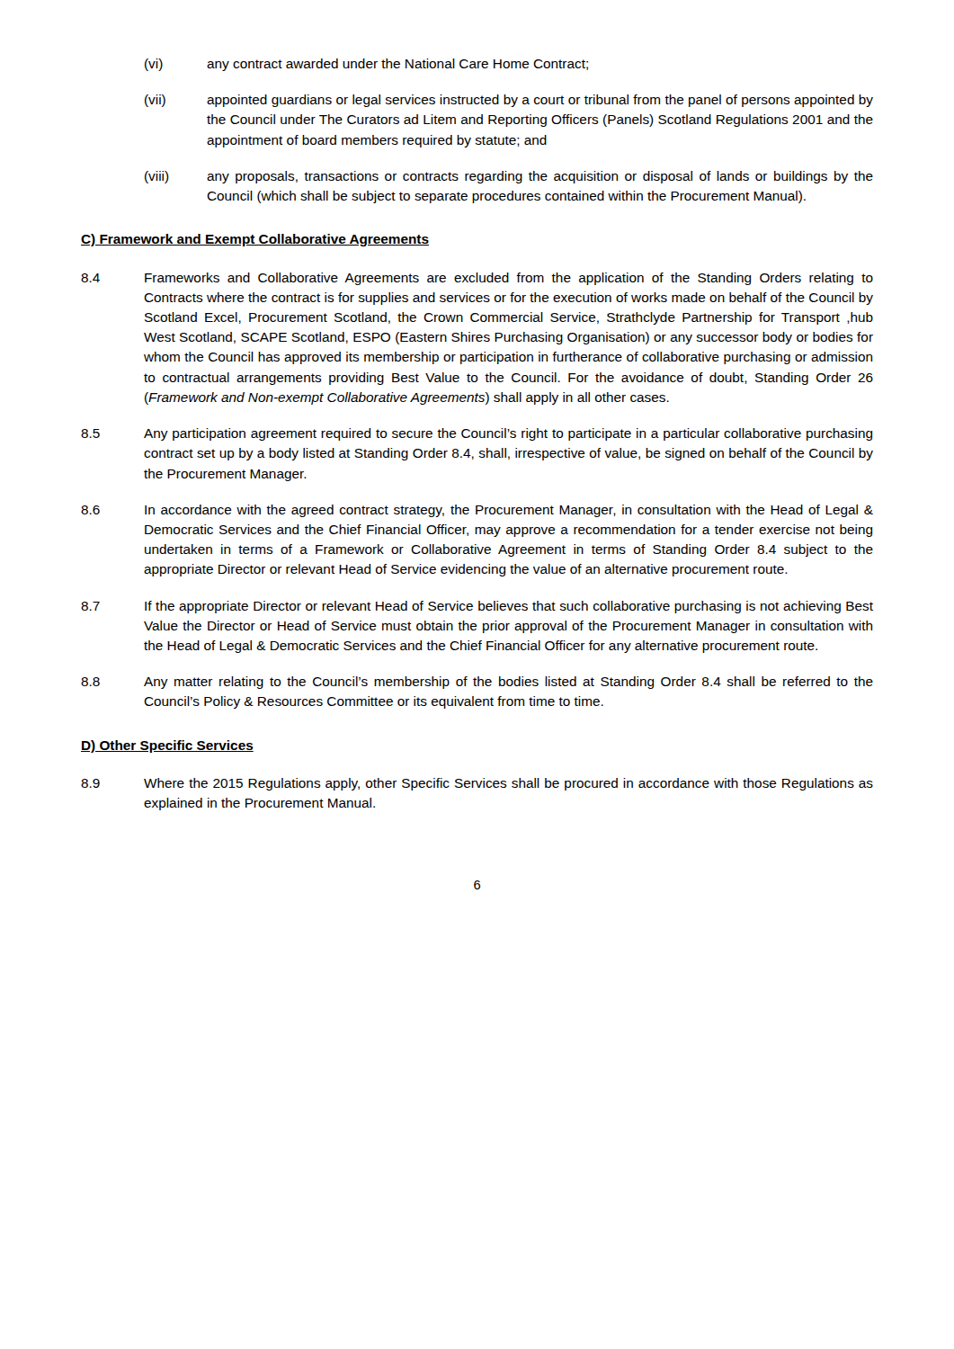(vi)
any contract awarded under the National Care Home Contract;
(vii)
appointed guardians or legal services instructed by a court or tribunal from the panel of persons appointed by the Council under The Curators ad Litem and Reporting Officers (Panels) Scotland Regulations 2001 and the appointment of board members required by statute; and
(viii)
any proposals, transactions or contracts regarding the acquisition or disposal of lands or buildings by the Council (which shall be subject to separate procedures contained within the Procurement Manual).
C) Framework and Exempt Collaborative Agreements
8.4
Frameworks and Collaborative Agreements are excluded from the application of the Standing Orders relating to Contracts where the contract is for supplies and services or for the execution of works made on behalf of the Council by Scotland Excel, Procurement Scotland, the Crown Commercial Service, Strathclyde Partnership for Transport ,hub West Scotland, SCAPE Scotland, ESPO (Eastern Shires Purchasing Organisation) or any successor body or bodies for whom the Council has approved its membership or participation in furtherance of collaborative purchasing or admission to contractual arrangements providing Best Value to the Council. For the avoidance of doubt, Standing Order 26 (Framework and Non-exempt Collaborative Agreements) shall apply in all other cases.
8.5
Any participation agreement required to secure the Council’s right to participate in a particular collaborative purchasing contract set up by a body listed at Standing Order 8.4, shall, irrespective of value, be signed on behalf of the Council by the Procurement Manager.
8.6
In accordance with the agreed contract strategy, the Procurement Manager, in consultation with the Head of Legal & Democratic Services and the Chief Financial Officer, may approve a recommendation for a tender exercise not being undertaken in terms of a Framework or Collaborative Agreement in terms of Standing Order 8.4 subject to the appropriate Director or relevant Head of Service evidencing the value of an alternative procurement route.
8.7
If the appropriate Director or relevant Head of Service believes that such collaborative purchasing is not achieving Best Value the Director or Head of Service must obtain the prior approval of the Procurement Manager in consultation with the Head of Legal & Democratic Services and the Chief Financial Officer for any alternative procurement route.
8.8
Any matter relating to the Council’s membership of the bodies listed at Standing Order 8.4 shall be referred to the Council’s Policy & Resources Committee or its equivalent from time to time.
D) Other Specific Services
8.9
Where the 2015 Regulations apply, other Specific Services shall be procured in accordance with those Regulations as explained in the Procurement Manual.
6